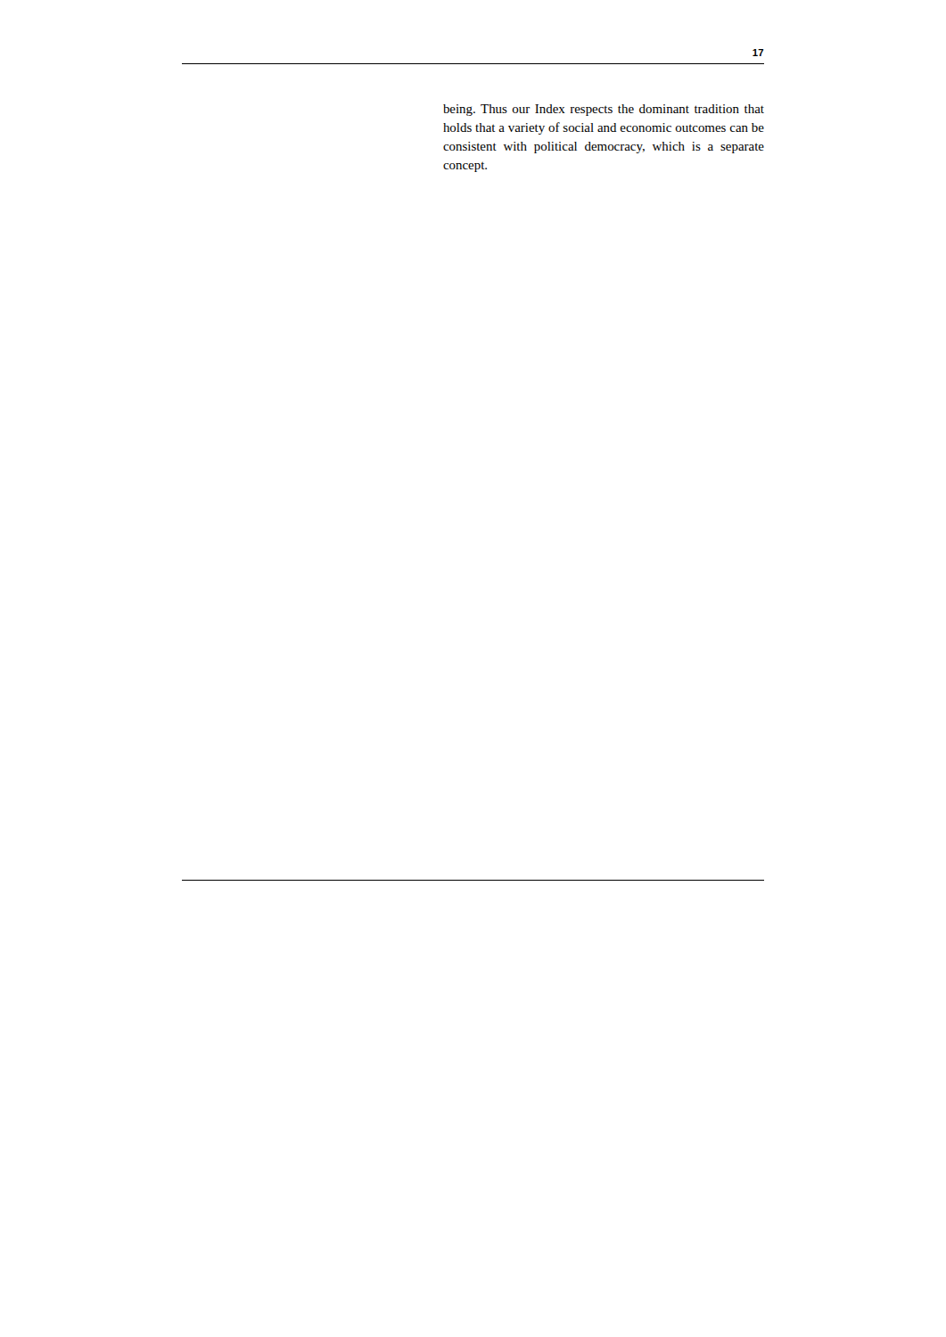17
being. Thus our Index respects the dominant tradition that holds that a variety of social and economic outcomes can be consistent with political democracy, which is a separate concept.